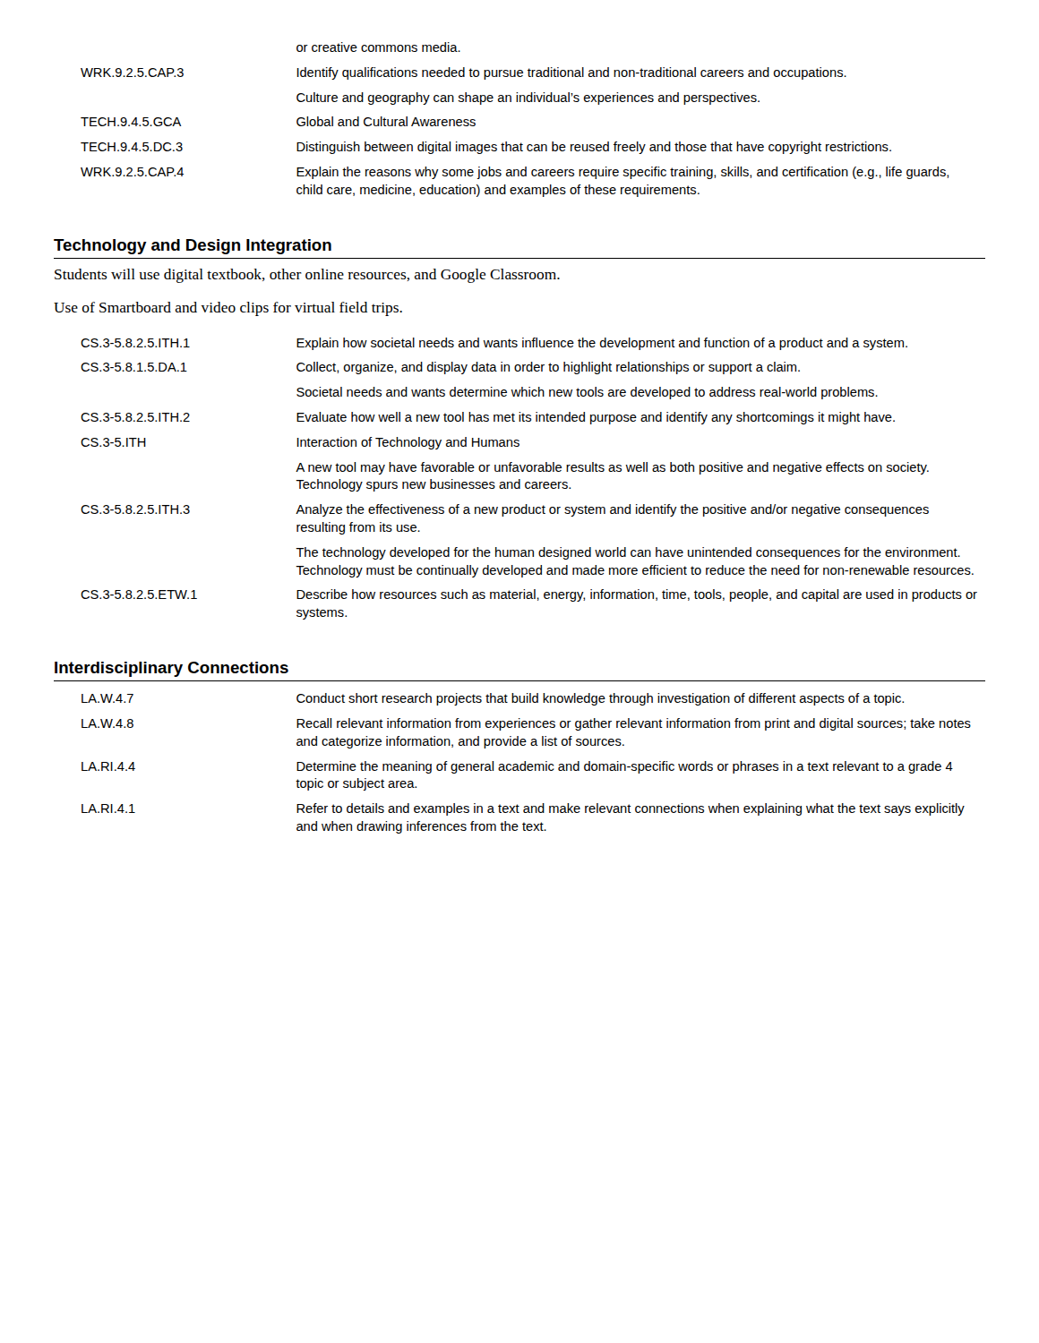| | or creative commons media. |
| WRK.9.2.5.CAP.3 | Identify qualifications needed to pursue traditional and non-traditional careers and occupations. |
| | Culture and geography can shape an individual’s experiences and perspectives. |
| TECH.9.4.5.GCA | Global and Cultural Awareness |
| TECH.9.4.5.DC.3 | Distinguish between digital images that can be reused freely and those that have copyright restrictions. |
| WRK.9.2.5.CAP.4 | Explain the reasons why some jobs and careers require specific training, skills, and certification (e.g., life guards, child care, medicine, education) and examples of these requirements. |
Technology and Design Integration
Students will use digital textbook, other online resources, and Google Classroom.
Use of Smartboard and video clips for virtual field trips.
| CS.3-5.8.2.5.ITH.1 | Explain how societal needs and wants influence the development and function of a product and a system. |
| CS.3-5.8.1.5.DA.1 | Collect, organize, and display data in order to highlight relationships or support a claim. |
| | Societal needs and wants determine which new tools are developed to address real-world problems. |
| CS.3-5.8.2.5.ITH.2 | Evaluate how well a new tool has met its intended purpose and identify any shortcomings it might have. |
| CS.3-5.ITH | Interaction of Technology and Humans |
| | A new tool may have favorable or unfavorable results as well as both positive and negative effects on society. Technology spurs new businesses and careers. |
| CS.3-5.8.2.5.ITH.3 | Analyze the effectiveness of a new product or system and identify the positive and/or negative consequences resulting from its use. |
| | The technology developed for the human designed world can have unintended consequences for the environment. Technology must be continually developed and made more efficient to reduce the need for non-renewable resources. |
| CS.3-5.8.2.5.ETW.1 | Describe how resources such as material, energy, information, time, tools, people, and capital are used in products or systems. |
Interdisciplinary Connections
| LA.W.4.7 | Conduct short research projects that build knowledge through investigation of different aspects of a topic. |
| LA.W.4.8 | Recall relevant information from experiences or gather relevant information from print and digital sources; take notes and categorize information, and provide a list of sources. |
| LA.RI.4.4 | Determine the meaning of general academic and domain-specific words or phrases in a text relevant to a grade 4 topic or subject area. |
| LA.RI.4.1 | Refer to details and examples in a text and make relevant connections when explaining what the text says explicitly and when drawing inferences from the text. |